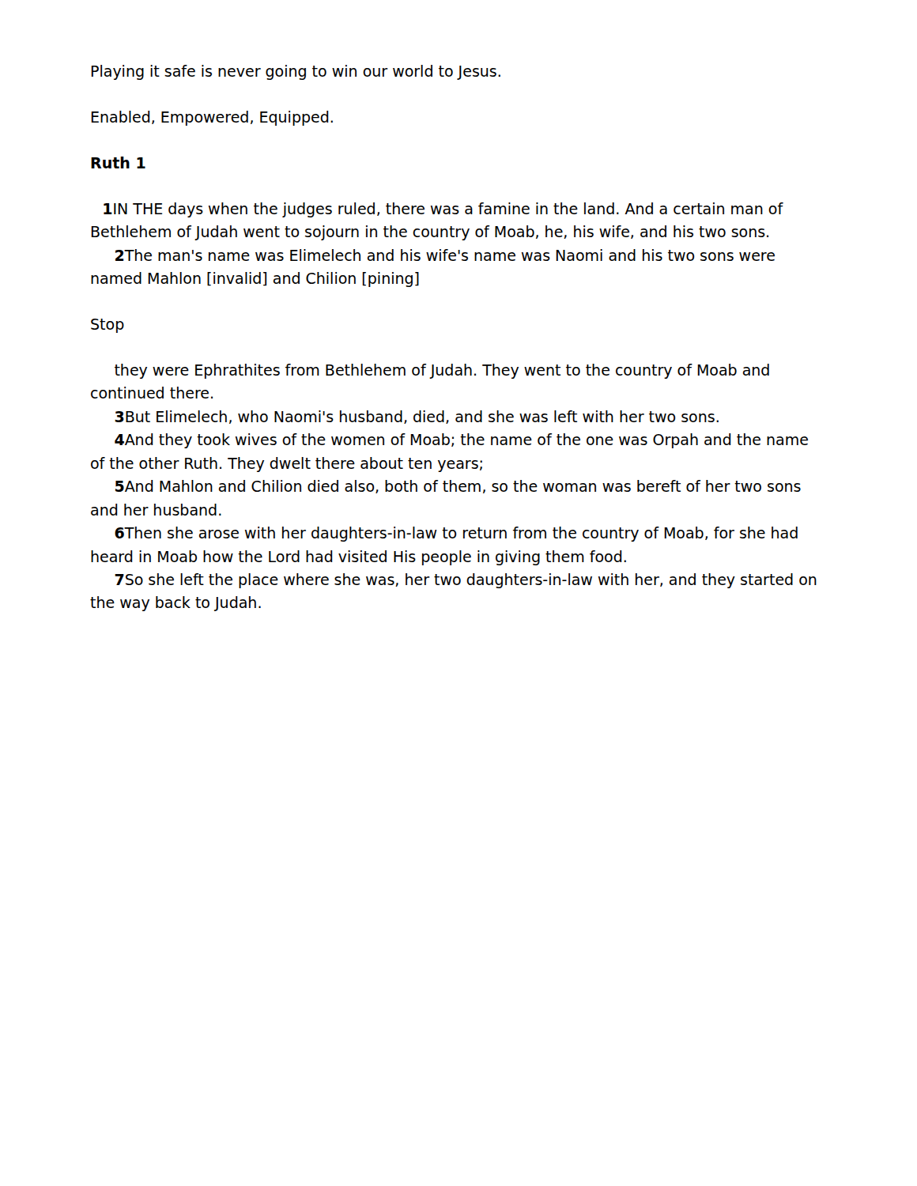Playing it safe is never going to win our world to Jesus.
Enabled, Empowered, Equipped.
Ruth 1
1 IN THE days when the judges ruled, there was a famine in the land. And a certain man of Bethlehem of Judah went to sojourn in the country of Moab, he, his wife, and his two sons.
2 The man's name was Elimelech and his wife's name was Naomi and his two sons were named Mahlon [invalid] and Chilion [pining]
Stop
they were Ephrathites from Bethlehem of Judah. They went to the country of Moab and continued there.
3 But Elimelech, who Naomi's husband, died, and she was left with her two sons.
4 And they took wives of the women of Moab; the name of the one was Orpah and the name of the other Ruth. They dwelt there about ten years;
5 And Mahlon and Chilion died also, both of them, so the woman was bereft of her two sons and her husband.
6 Then she arose with her daughters-in-law to return from the country of Moab, for she had heard in Moab how the Lord had visited His people in giving them food.
7 So she left the place where she was, her two daughters-in-law with her, and they started on the way back to Judah.